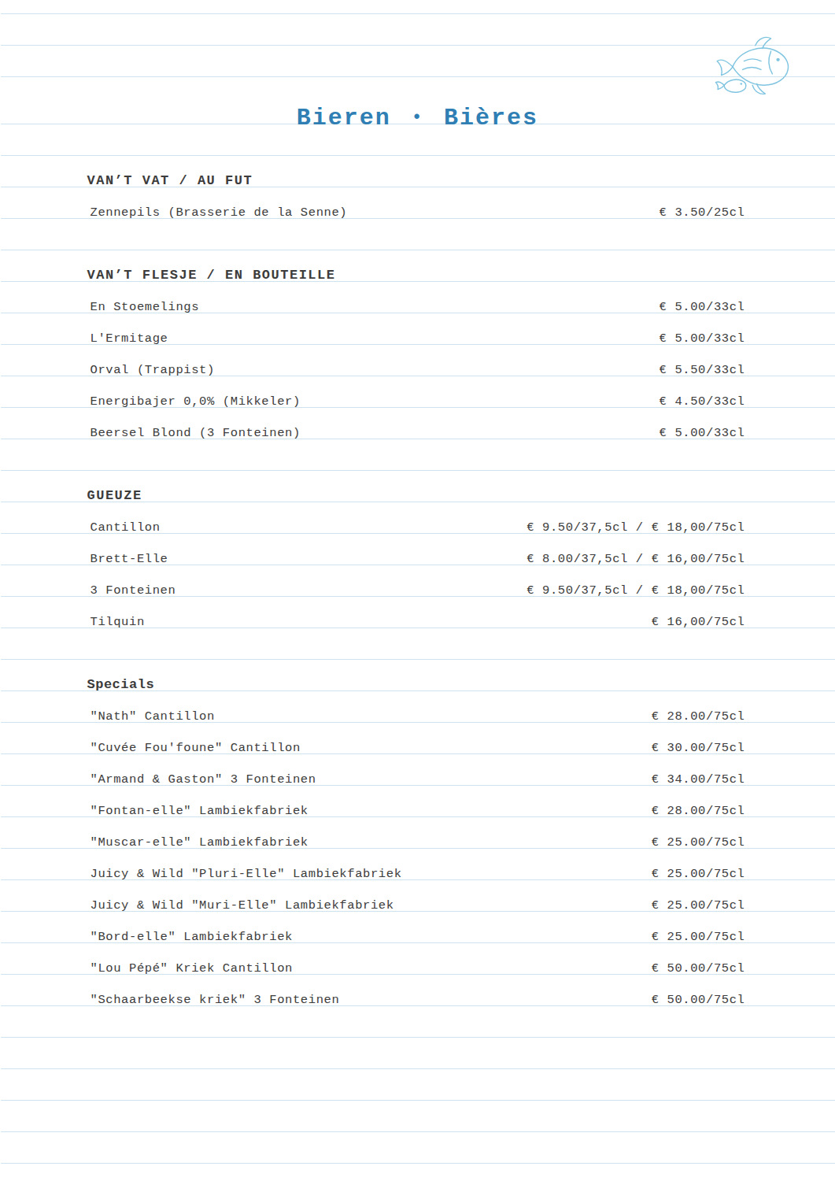Bieren • Bières
VAN’T VAT / AU FUT
Zennepils (Brasserie de la Senne) € 3.50/25cl
VAN’T FLESJE / EN BOUTEILLE
En Stoemelings € 5.00/33cl
L'Ermitage € 5.00/33cl
Orval (Trappist) € 5.50/33cl
Energibajer 0,0% (Mikkeler) € 4.50/33cl
Beersel Blond (3 Fonteinen) € 5.00/33cl
GUEUZE
Cantillon € 9.50/37,5cl / € 18,00/75cl
Brett-Elle € 8.00/37,5cl / € 16,00/75cl
3 Fonteinen € 9.50/37,5cl / € 18,00/75cl
Tilquin € 16,00/75cl
Specials
"Nath" Cantillon € 28.00/75cl
"Cuvée Fou'foune" Cantillon € 30.00/75cl
"Armand & Gaston" 3 Fonteinen € 34.00/75cl
"Fontan-elle" Lambiekfabriek € 28.00/75cl
"Muscar-elle" Lambiekfabriek € 25.00/75cl
Juicy & Wild "Pluri-Elle" Lambiekfabriek € 25.00/75cl
Juicy & Wild "Muri-Elle" Lambiekfabriek € 25.00/75cl
"Bord-elle" Lambiekfabriek € 25.00/75cl
"Lou Pépé" Kriek Cantillon € 50.00/75cl
"Schaarbeekse kriek" 3 Fonteinen € 50.00/75cl